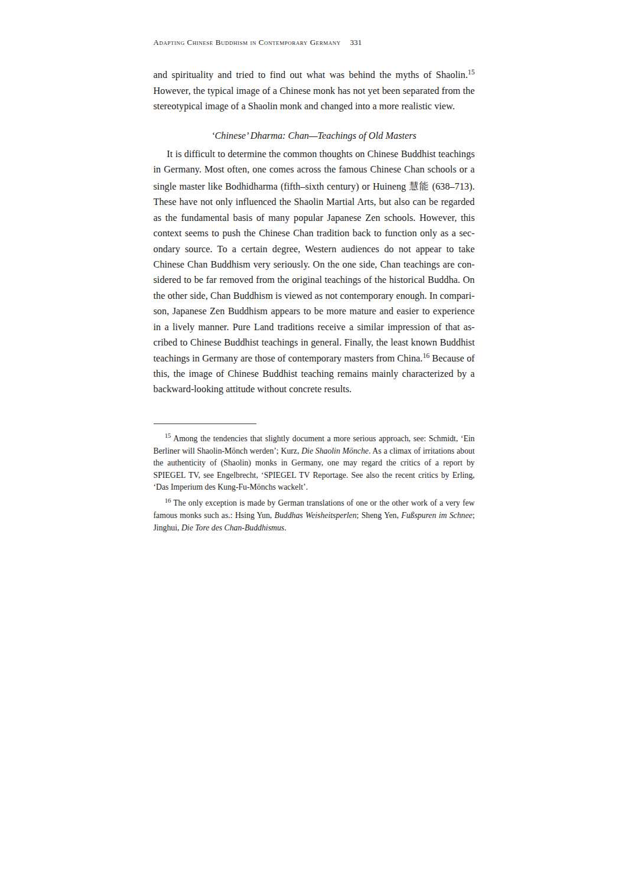Adapting Chinese Buddhism in Contemporary Germany 331
and spirituality and tried to find out what was behind the myths of Shaolin.15 However, the typical image of a Chinese monk has not yet been separated from the stereotypical image of a Shaolin monk and changed into a more realistic view.
‘Chinese’ Dharma: Chan—Teachings of Old Masters
It is difficult to determine the common thoughts on Chinese Buddhist teachings in Germany. Most often, one comes across the famous Chinese Chan schools or a single master like Bodhidharma (fifth–sixth century) or Huineng 慧能 (638–713). These have not only influenced the Shaolin Martial Arts, but also can be regarded as the fundamental basis of many popular Japanese Zen schools. However, this context seems to push the Chinese Chan tradition back to function only as a secondary source. To a certain degree, Western audiences do not appear to take Chinese Chan Buddhism very seriously. On the one side, Chan teachings are considered to be far removed from the original teachings of the historical Buddha. On the other side, Chan Buddhism is viewed as not contemporary enough. In comparison, Japanese Zen Buddhism appears to be more mature and easier to experience in a lively manner. Pure Land traditions receive a similar impression of that ascribed to Chinese Buddhist teachings in general. Finally, the least known Buddhist teachings in Germany are those of contemporary masters from China.16 Because of this, the image of Chinese Buddhist teaching remains mainly characterized by a backward-looking attitude without concrete results.
15 Among the tendencies that slightly document a more serious approach, see: Schmidt, ‘Ein Berliner will Shaolin-Mönch werden’; Kurz, Die Shaolin Mönche. As a climax of irritations about the authenticity of (Shaolin) monks in Germany, one may regard the critics of a report by SPIEGEL TV, see Engelbrecht, ‘SPIEGEL TV Reportage. See also the recent critics by Erling, ‘Das Imperium des Kung-Fu-Mönchs wackelt’.
16 The only exception is made by German translations of one or the other work of a very few famous monks such as.: Hsing Yun, Buddhas Weisheitsperlen; Sheng Yen, Fußspuren im Schnee; Jinghui, Die Tore des Chan-Buddhismus.